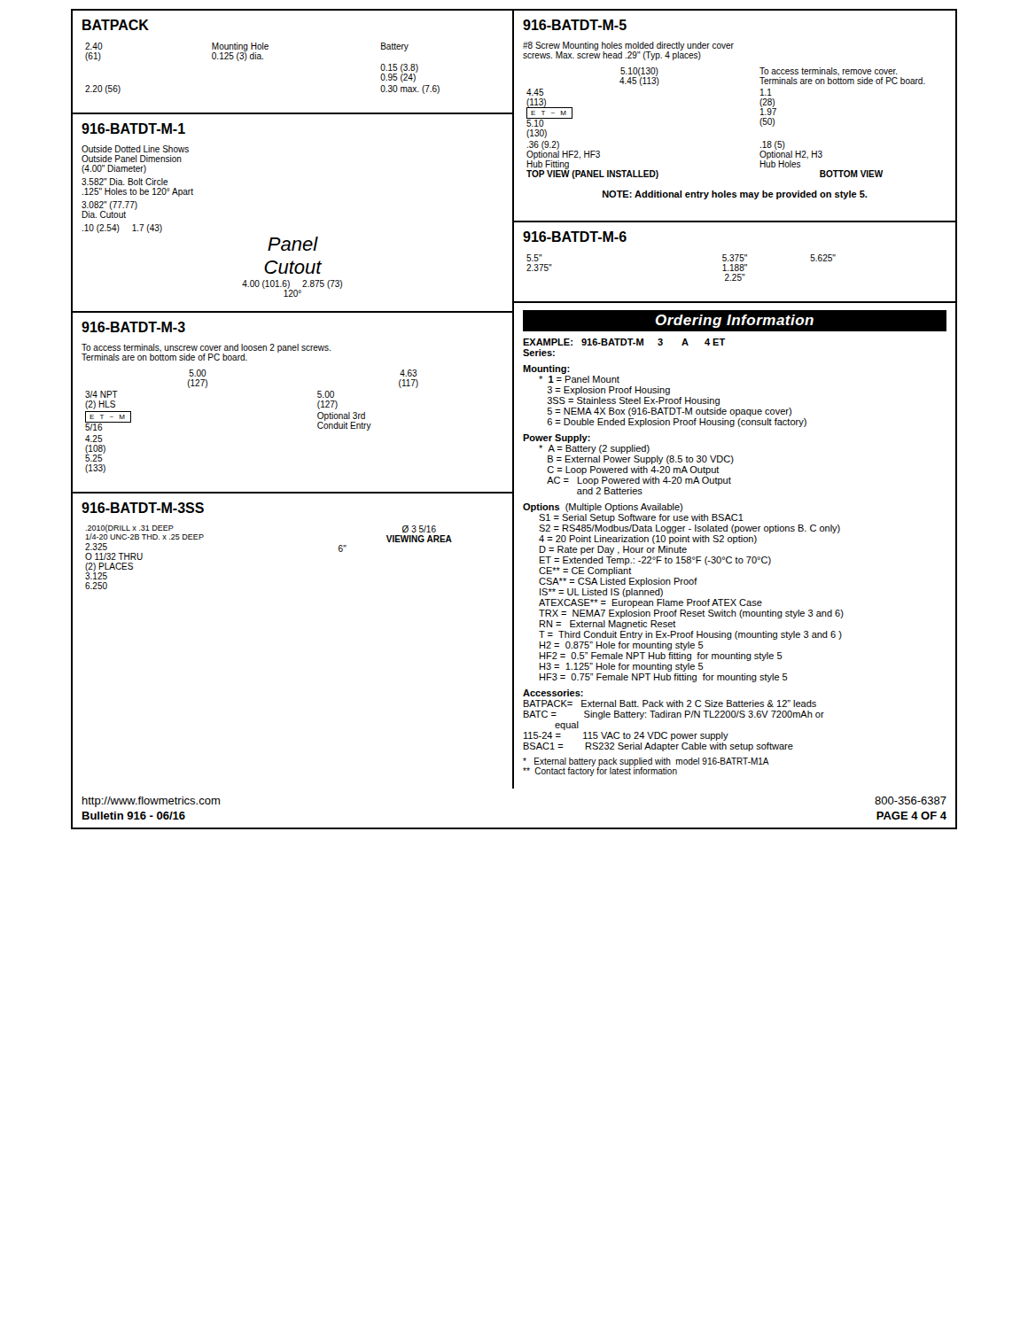BATPACK
| 2.40 (61) | Mounting Hole 0.125 (3) dia. | Battery |
| | | 0.15 (3.8) 0.95 (24) |
| 2.20 (56) | 0.30 max. (7.6) |
916-BATDT-M-1
Outside Dotted Line Shows
Outside Panel Dimension
(4.00" Diameter)
3.582" Dia. Bolt Circle
.125" Holes to be 120° Apart
3.082" (77.77)
Dia. Cutout
.10 (2.54) 1.7 (43)
Panel
Cutout
4.00 (101.6) 2.875 (73)
120°
916-BATDT-M-3
To access terminals, unscrew cover and loosen 2 panel screws.
Terminals are on bottom side of PC board.
| 5.00 (127) | 4.63 (117) |
| 3/4 NPT (2) HLS | 5.00 (127) |
| E T ~ M 5/16 | Optional 3rd Conduit Entry |
| 4.25 (108) 5.25 (133) | |
916-BATDT-M-3SS
| .2010(DRILL x .31 DEEP 1/4-20 UNC-2B THD. x .25 DEEP 2.325 O 11/32 THRU (2) PLACES 3.125 6.250 | Ø 3 5/16 VIEWING AREA 6" |
916-BATDT-M-5
#8 Screw Mounting holes molded directly under cover
screws. Max. screw head .29" (Typ. 4 places)
| 5.10(130) 4.45 (113) | To access terminals, remove cover. Terminals are on bottom side of PC board. |
| 4.45 (113) E T ~ M 5.10 (130) | 1.1 (28) 1.97 (50) |
| .36 (9.2) Optional HF2, HF3 Hub Fitting TOP VIEW (PANEL INSTALLED) | .18 (5) Optional H2, H3 Hub Holes BOTTOM VIEW |
NOTE: Additional entry holes may be provided on style 5.
916-BATDT-M-6
| 5.5" 2.375" | 5.375" 1.188" 2.25" | 5.625" |
Ordering Information
EXAMPLE: 916-BATDT-M 3 A 4 ET
Series:
Mounting:
* 1 = Panel Mount
3 = Explosion Proof Housing
3SS = Stainless Steel Ex-Proof Housing
5 = NEMA 4X Box (916-BATDT-M outside opaque cover)
6 = Double Ended Explosion Proof Housing (consult factory)
Power Supply:
* A = Battery (2 supplied)
B = External Power Supply (8.5 to 30 VDC)
C = Loop Powered with 4-20 mA Output
AC = Loop Powered with 4-20 mA Output
and 2 Batteries
Options (Multiple Options Available)
S1 = Serial Setup Software for use with BSAC1
S2 = RS485/Modbus/Data Logger - Isolated (power options B. C only)
4 = 20 Point Linearization (10 point with S2 option)
D = Rate per Day , Hour or Minute
ET = Extended Temp.: -22°F to 158°F (-30°C to 70°C)
CE** = CE Compliant
CSA** = CSA Listed Explosion Proof
IS** = UL Listed IS (planned)
ATEXCASE** = European Flame Proof ATEX Case
TRX = NEMA7 Explosion Proof Reset Switch (mounting style 3 and 6)
RN = External Magnetic Reset
T = Third Conduit Entry in Ex-Proof Housing (mounting style 3 and 6 )
H2 = 0.875” Hole for mounting style 5
HF2 = 0.5” Female NPT Hub fitting for mounting style 5
H3 = 1.125” Hole for mounting style 5
HF3 = 0.75” Female NPT Hub fitting for mounting style 5
Accessories:
BATPACK= External Batt. Pack with 2 C Size Batteries & 12” leads
BATC = Single Battery: Tadiran P/N TL2200/S 3.6V 7200mAh or
equal
115-24 = 115 VAC to 24 VDC power supply
BSAC1 = RS232 Serial Adapter Cable with setup software
* External battery pack supplied with model 916-BATRT-M1A
** Contact factory for latest information
http://www.flowmetrics.com
800-356-6387
Bulletin 916 - 06/16
PAGE 4 OF 4